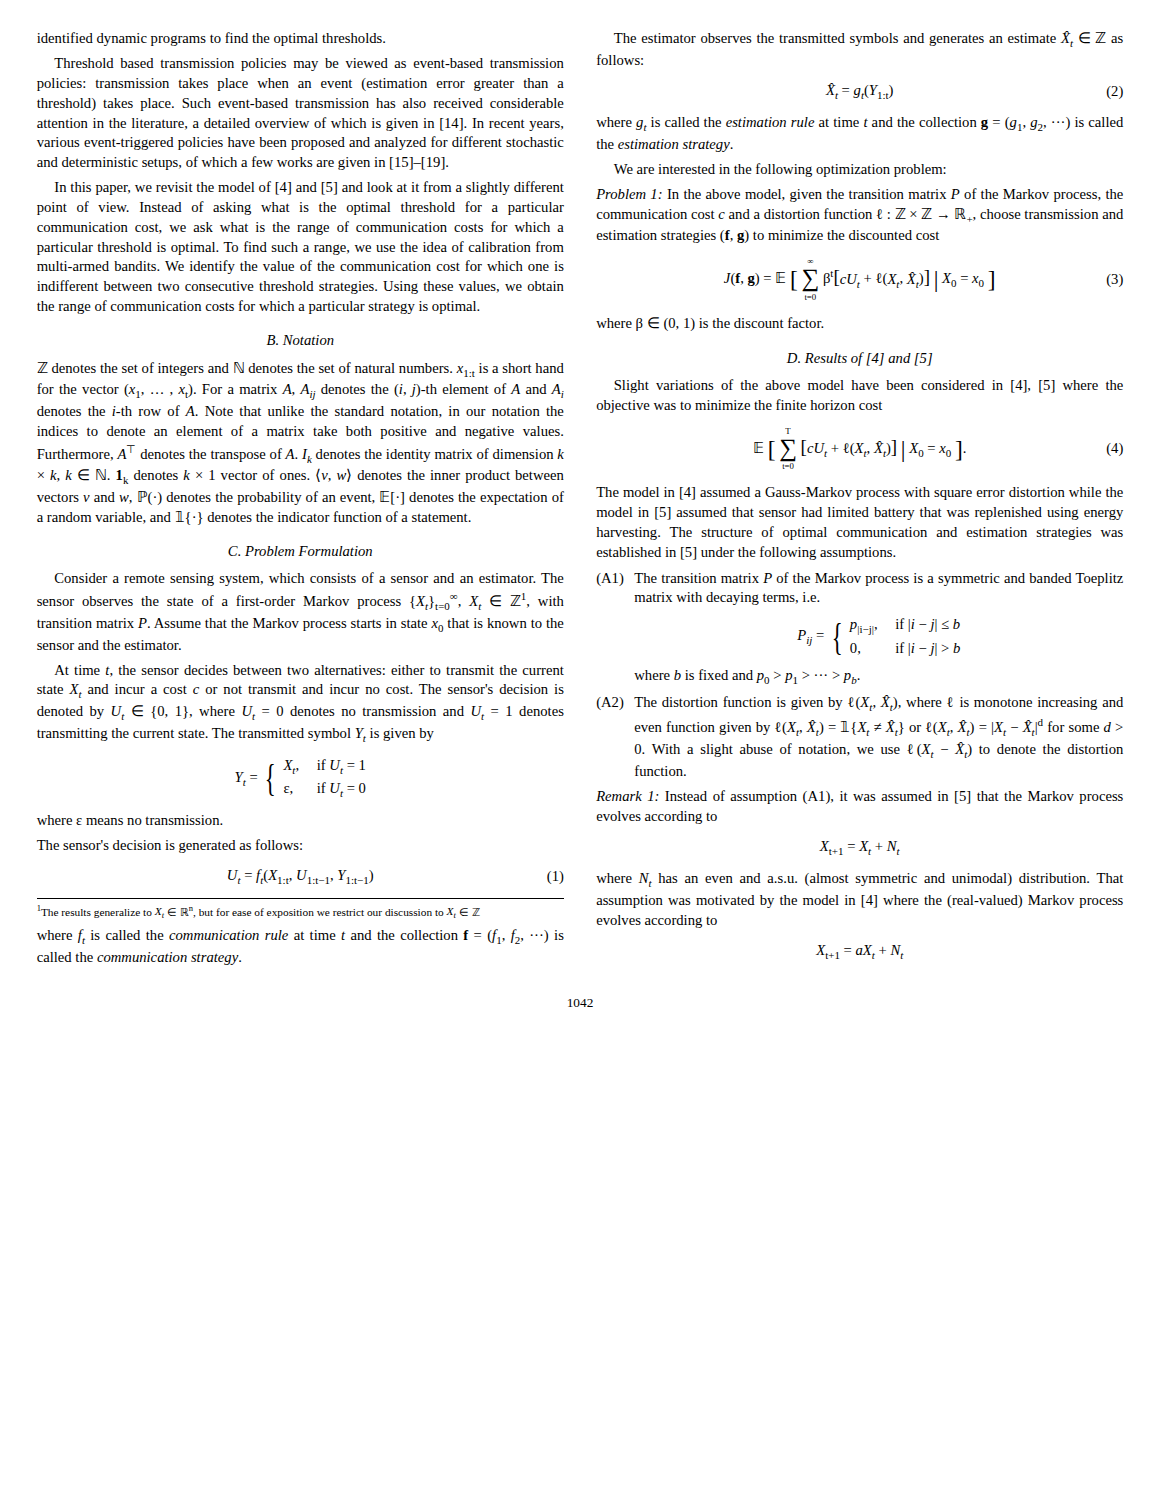identified dynamic programs to find the optimal thresholds.
Threshold based transmission policies may be viewed as event-based transmission policies: transmission takes place when an event (estimation error greater than a threshold) takes place. Such event-based transmission has also received considerable attention in the literature, a detailed overview of which is given in [14]. In recent years, various event-triggered policies have been proposed and analyzed for different stochastic and deterministic setups, of which a few works are given in [15]–[19].
In this paper, we revisit the model of [4] and [5] and look at it from a slightly different point of view. Instead of asking what is the optimal threshold for a particular communication cost, we ask what is the range of communication costs for which a particular threshold is optimal. To find such a range, we use the idea of calibration from multi-armed bandits. We identify the value of the communication cost for which one is indifferent between two consecutive threshold strategies. Using these values, we obtain the range of communication costs for which a particular strategy is optimal.
B. Notation
ℤ denotes the set of integers and ℕ denotes the set of natural numbers. x1:t is a short hand for the vector (x1, … , xt). For a matrix A, Aij denotes the (i, j)-th element of A and Ai denotes the i-th row of A. Note that unlike the standard notation, in our notation the indices to denote an element of a matrix take both positive and negative values. Furthermore, A⊤ denotes the transpose of A. Ik denotes the identity matrix of dimension k × k, k ∈ ℕ. 1k denotes k × 1 vector of ones. ⟨v, w⟩ denotes the inner product between vectors v and w, ℙ(·) denotes the probability of an event, 𝔼[·] denotes the expectation of a random variable, and 𝟙{·} denotes the indicator function of a statement.
C. Problem Formulation
Consider a remote sensing system, which consists of a sensor and an estimator. The sensor observes the state of a first-order Markov process {Xt}t=0∞, Xt ∈ ℤ1, with transition matrix P. Assume that the Markov process starts in state x0 that is known to the sensor and the estimator.
At time t, the sensor decides between two alternatives: either to transmit the current state Xt and incur a cost c or not transmit and incur no cost. The sensor's decision is denoted by Ut ∈ {0, 1}, where Ut = 0 denotes no transmission and Ut = 1 denotes transmitting the current state. The transmitted symbol Yt is given by
Yt = { Xt, if Ut = 1 ε, if Ut = 0
where ε means no transmission.
The sensor's decision is generated as follows:
Ut = ft(X1:t, U1:t−1, Y1:t−1) (1)
1The results generalize to Xt ∈ ℝn, but for ease of exposition we restrict our discussion to Xt ∈ ℤ
where ft is called the communication rule at time t and the collection f = (f1, f2, ···) is called the communication strategy.
The estimator observes the transmitted symbols and generates an estimate X̂t ∈ ℤ as follows:
X̂t = gt(Y1:t) (2)
where gt is called the estimation rule at time t and the collection g = (g1, g2, ···) is called the estimation strategy.
We are interested in the following optimization problem:
Problem 1: In the above model, given the transition matrix P of the Markov process, the communication cost c and a distortion function ℓ : ℤ × ℤ → ℝ+, choose transmission and estimation strategies (f, g) to minimize the discounted cost
J(f, g) = 𝔼 [ ∞∑t=0 βt[cUt + ℓ(Xt, X̂t)] | X0 = x0 ] (3)
where β ∈ (0, 1) is the discount factor.
D. Results of [4] and [5]
Slight variations of the above model have been considered in [4], [5] where the objective was to minimize the finite horizon cost
𝔼 [ T∑t=0 [cUt + ℓ(Xt, X̂t)] | X0 = x0 ]. (4)
The model in [4] assumed a Gauss-Markov process with square error distortion while the model in [5] assumed that sensor had limited battery that was replenished using energy harvesting. The structure of optimal communication and estimation strategies was established in [5] under the following assumptions.
(A1)
The transition matrix P of the Markov process is a symmetric and banded Toeplitz matrix with decaying terms, i.e.
Pij = { p|i−j|, if |i − j| ≤ b 0, if |i − j| > b
where b is fixed and p0 > p1 > ··· > pb.
(A2)
The distortion function is given by ℓ(Xt, X̂t), where ℓ is monotone increasing and even function given by ℓ(Xt, X̂t) = 𝟙{Xt ≠ X̂t} or ℓ(Xt, X̂t) = |Xt − X̂t|d for some d > 0. With a slight abuse of notation, we use ℓ(Xt − X̂t) to denote the distortion function.
Remark 1: Instead of assumption (A1), it was assumed in [5] that the Markov process evolves according to
Xt+1 = Xt + Nt
where Nt has an even and a.s.u. (almost symmetric and unimodal) distribution. That assumption was motivated by the model in [4] where the (real-valued) Markov process evolves according to
Xt+1 = aXt + Nt
1042